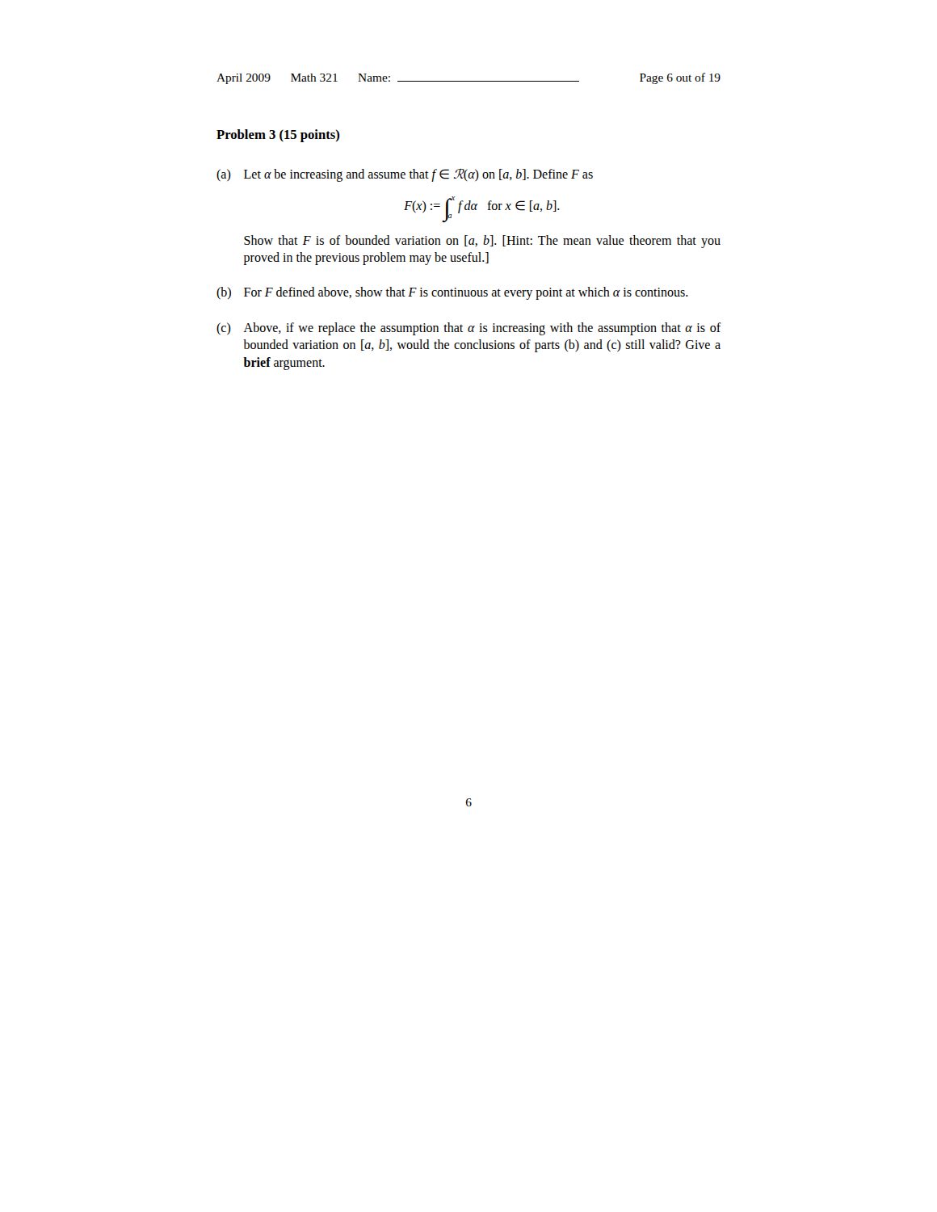April 2009 Math 321 Name:
Page 6 out of 19
Problem 3 (15 points)
(a) Let α be increasing and assume that f ∈ ℛ(α) on [a, b]. Define F as
F(x) := ∫xa f dα for x ∈ [a, b].
Show that F is of bounded variation on [a, b]. [Hint: The mean value theorem that you proved in the previous problem may be useful.]
(b) For F defined above, show that F is continuous at every point at which α is continous.
(c) Above, if we replace the assumption that α is increasing with the assumption that α is of bounded variation on [a, b], would the conclusions of parts (b) and (c) still valid? Give a brief argument.
6